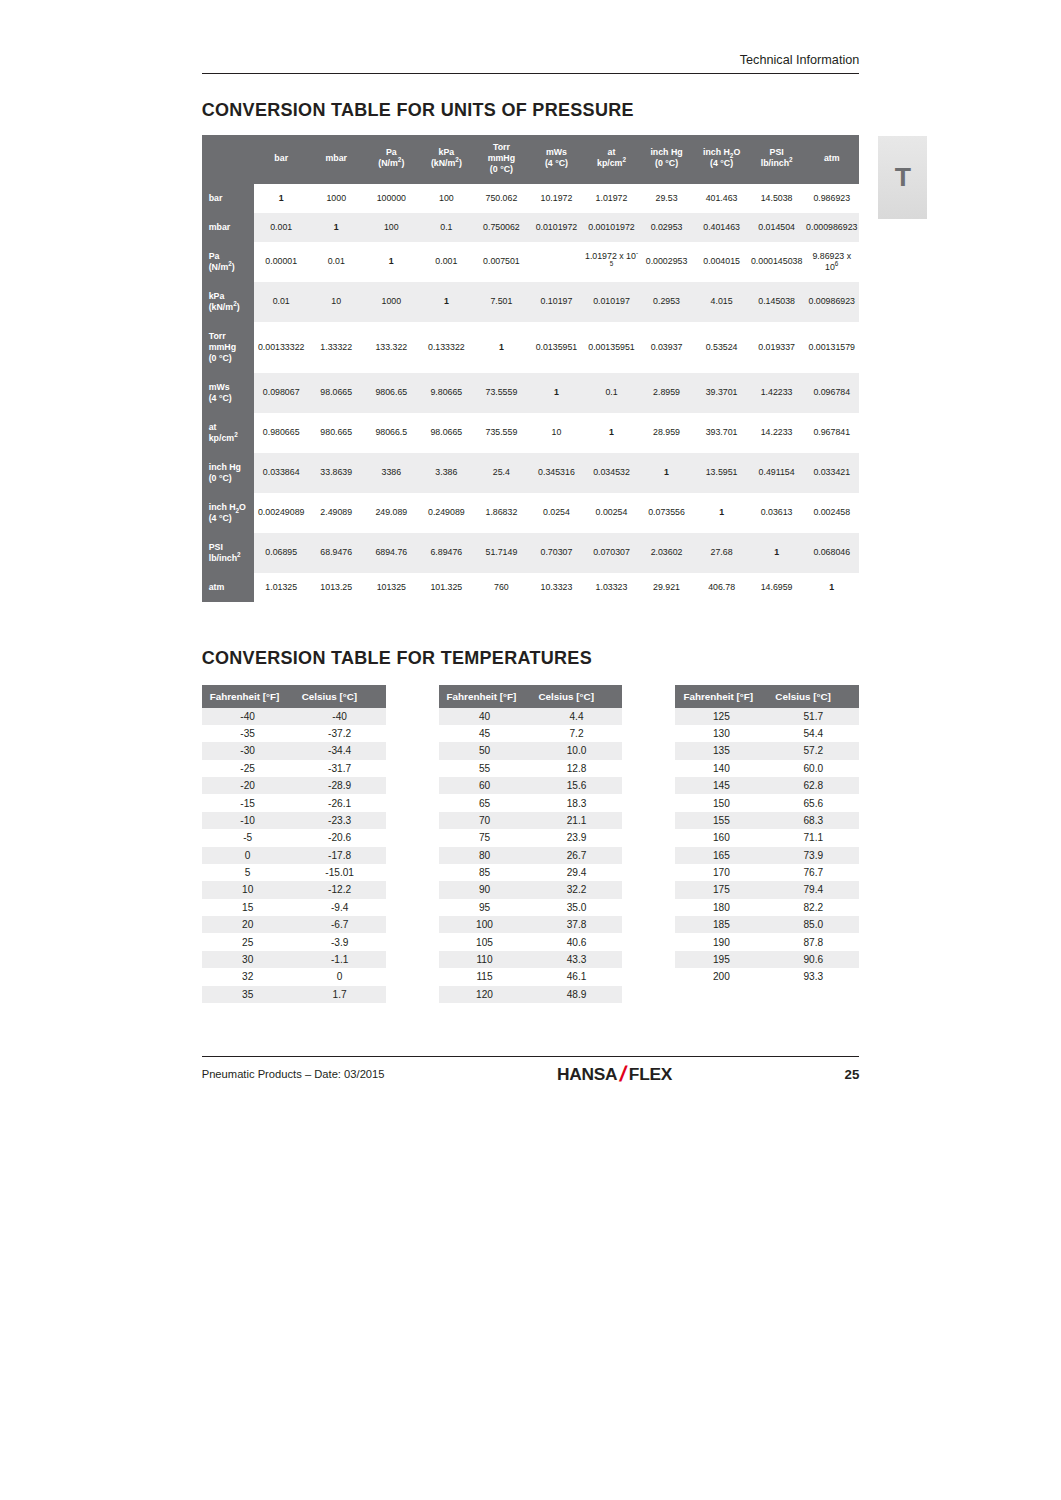Technical Information
T
CONVERSION TABLE FOR UNITS OF PRESSURE
| | bar | mbar | Pa (N/m 2 ) | kPa (kN/m 2 ) | Torr mmHg (0 °C) | mWs (4 °C) | at kp/cm 2 | inch Hg (0 °C) | inch H 2 O (4 °C) | PSI lb/inch 2 | atm |
| --- | --- | --- | --- | --- | --- | --- | --- | --- | --- | --- | --- |
| bar | 1 | 1000 | 100000 | 100 | 750.062 | 10.1972 | 1.01972 | 29.53 | 401.463 | 14.5038 | 0.986923 |
| mbar | 0.001 | 1 | 100 | 0.1 | 0.750062 | 0.0101972 | 0.00101972 | 0.02953 | 0.401463 | 0.014504 | 0.000986923 |
| Pa (N/m 2 ) | 0.00001 | 0.01 | 1 | 0.001 | 0.007501 | | 1.01972 x 10 -5 | 0.0002953 | 0.004015 | 0.000145038 | 9.86923 x 10 6 |
| kPa (kN/m 2 ) | 0.01 | 10 | 1000 | 1 | 7.501 | 0.10197 | 0.010197 | 0.2953 | 4.015 | 0.145038 | 0.00986923 |
| Torr mmHg (0 °C) | 0.00133322 | 1.33322 | 133.322 | 0.133322 | 1 | 0.0135951 | 0.00135951 | 0.03937 | 0.53524 | 0.019337 | 0.00131579 |
| mWs (4 °C) | 0.098067 | 98.0665 | 9806.65 | 9.80665 | 73.5559 | 1 | 0.1 | 2.8959 | 39.3701 | 1.42233 | 0.096784 |
| at kp/cm 2 | 0.980665 | 980.665 | 98066.5 | 98.0665 | 735.559 | 10 | 1 | 28.959 | 393.701 | 14.2233 | 0.967841 |
| inch Hg (0 °C) | 0.033864 | 33.8639 | 3386 | 3.386 | 25.4 | 0.345316 | 0.034532 | 1 | 13.5951 | 0.491154 | 0.033421 |
| inch H 2 O (4 °C) | 0.00249089 | 2.49089 | 249.089 | 0.249089 | 1.86832 | 0.0254 | 0.00254 | 0.073556 | 1 | 0.03613 | 0.002458 |
| PSI lb/inch 2 | 0.06895 | 68.9476 | 6894.76 | 6.89476 | 51.7149 | 0.70307 | 0.070307 | 2.03602 | 27.68 | 1 | 0.068046 |
| atm | 1.01325 | 1013.25 | 101325 | 101.325 | 760 | 10.3323 | 1.03323 | 29.921 | 406.78 | 14.6959 | 1 |
CONVERSION TABLE FOR TEMPERATURES
| Fahrenheit [°F] | Celsius [°C] |
| --- | --- |
| -40 | -40 |
| -35 | -37.2 |
| -30 | -34.4 |
| -25 | -31.7 |
| -20 | -28.9 |
| -15 | -26.1 |
| -10 | -23.3 |
| -5 | -20.6 |
| 0 | -17.8 |
| 5 | -15.01 |
| 10 | -12.2 |
| 15 | -9.4 |
| 20 | -6.7 |
| 25 | -3.9 |
| 30 | -1.1 |
| 32 | 0 |
| 35 | 1.7 |
| Fahrenheit [°F] | Celsius [°C] |
| --- | --- |
| 40 | 4.4 |
| 45 | 7.2 |
| 50 | 10.0 |
| 55 | 12.8 |
| 60 | 15.6 |
| 65 | 18.3 |
| 70 | 21.1 |
| 75 | 23.9 |
| 80 | 26.7 |
| 85 | 29.4 |
| 90 | 32.2 |
| 95 | 35.0 |
| 100 | 37.8 |
| 105 | 40.6 |
| 110 | 43.3 |
| 115 | 46.1 |
| 120 | 48.9 |
| Fahrenheit [°F] | Celsius [°C] |
| --- | --- |
| 125 | 51.7 |
| 130 | 54.4 |
| 135 | 57.2 |
| 140 | 60.0 |
| 145 | 62.8 |
| 150 | 65.6 |
| 155 | 68.3 |
| 160 | 71.1 |
| 165 | 73.9 |
| 170 | 76.7 |
| 175 | 79.4 |
| 180 | 82.2 |
| 185 | 85.0 |
| 190 | 87.8 |
| 195 | 90.6 |
| 200 | 93.3 |
Pneumatic Products – Date: 03/2015
HANSA/FLEX
25